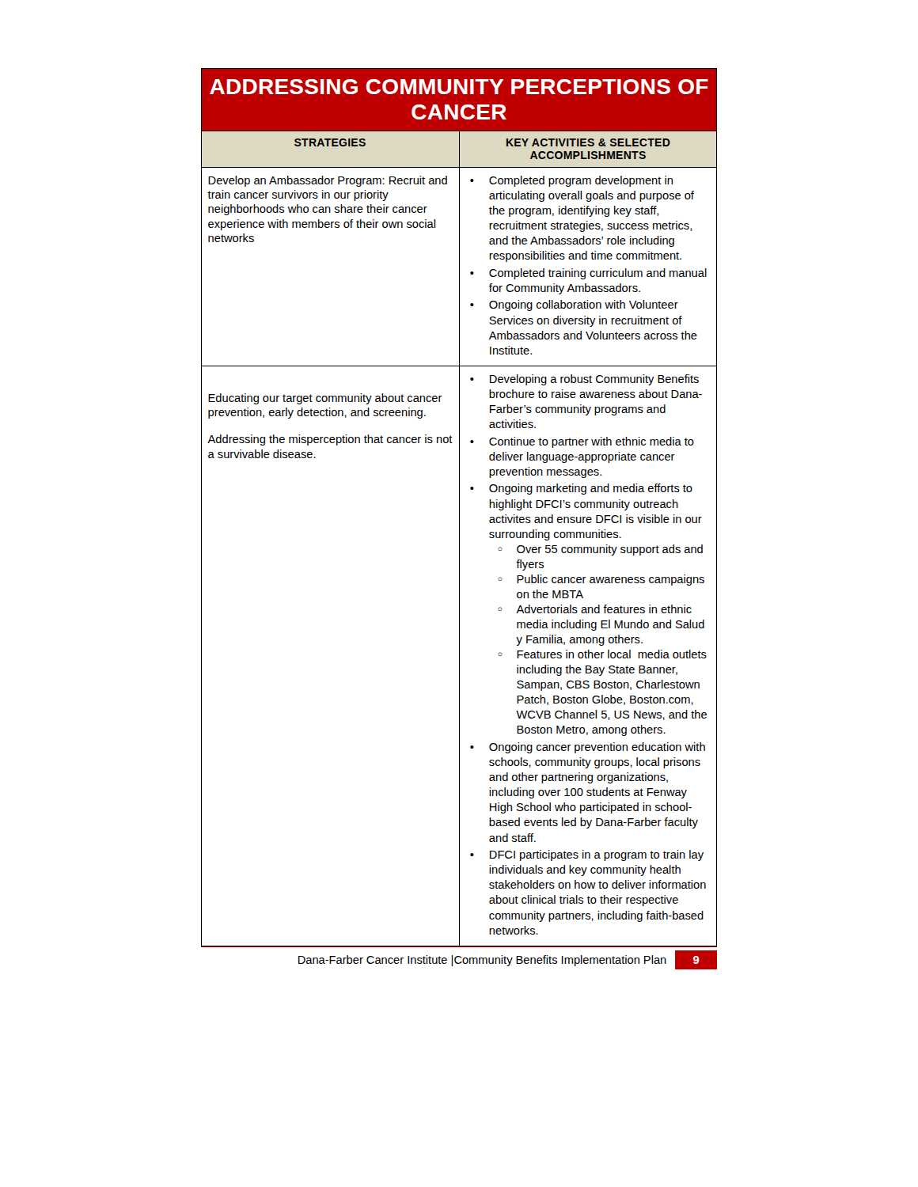| ADDRESSING COMMUNITY PERCEPTIONS OF CANCER |
| STRATEGIES | KEY ACTIVITIES & SELECTED ACCOMPLISHMENTS |
| Develop an Ambassador Program: Recruit and train cancer survivors in our priority neighborhoods who can share their cancer experience with members of their own social networks | Completed program development in articulating overall goals and purpose of the program, identifying key staff, recruitment strategies, success metrics, and the Ambassadors’ role including responsibilities and time commitment. Completed training curriculum and manual for Community Ambassadors. Ongoing collaboration with Volunteer Services on diversity in recruitment of Ambassadors and Volunteers across the Institute. |
| Educating our target community about cancer prevention, early detection, and screening. Addressing the misperception that cancer is not a survivable disease. | Developing a robust Community Benefits brochure to raise awareness about Dana-Farber’s community programs and activities. Continue to partner with ethnic media to deliver language-appropriate cancer prevention messages. Ongoing marketing and media efforts to highlight DFCI’s community outreach activites and ensure DFCI is visible in our surrounding communities. Over 55 community support ads and flyers Public cancer awareness campaigns on the MBTA Advertorials and features in ethnic media including El Mundo and Salud y Familia, among others. Features in other local media outlets including the Bay State Banner, Sampan, CBS Boston, Charlestown Patch, Boston Globe, Boston.com, WCVB Channel 5, US News, and the Boston Metro, among others. Ongoing cancer prevention education with schools, community groups, local prisons and other partnering organizations, including over 100 students at Fenway High School who participated in school-based events led by Dana-Farber faculty and staff. DFCI participates in a program to train lay individuals and key community health stakeholders on how to deliver information about clinical trials to their respective community partners, including faith-based networks. |
Dana-Farber Cancer Institute |Community Benefits Implementation Plan
9